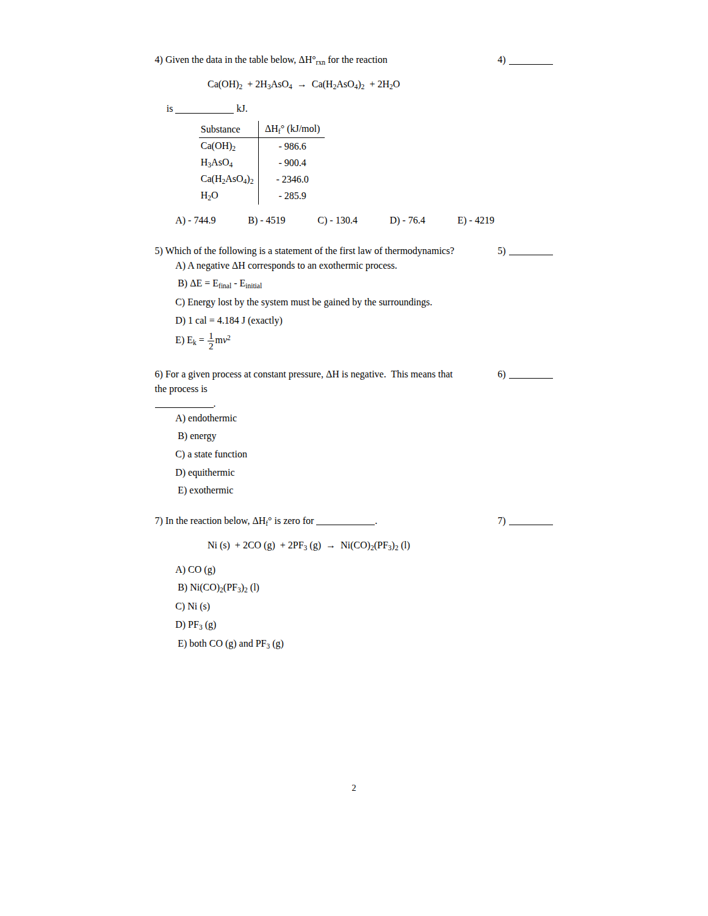4) Given the data in the table below, ΔH°rxn for the reaction
4)
Ca(OH)2 + 2H3AsO4 → Ca(H2AsO4)2 + 2H2O
is kJ.
| Substance | ΔH f ° (kJ/mol) |
| --- | --- |
| Ca(OH) 2 | - 986.6 |
| H 3 AsO 4 | - 900.4 |
| Ca(H 2 AsO 4 ) 2 | - 2346.0 |
| H 2 O | - 285.9 |
A) - 744.9
B) - 4519
C) - 130.4
D) - 76.4
E) - 4219
5) Which of the following is a statement of the first law of thermodynamics?
5)
A) A negative ΔH corresponds to an exothermic process.
B) ΔE = Efinal - Einitial
C) Energy lost by the system must be gained by the surroundings.
D) 1 cal = 4.184 J (exactly)
E) Ek = 12mv2
6) For a given process at constant pressure, ΔH is negative. This means that the process is
6)
.
A) endothermic
B) energy
C) a state function
D) equithermic
E) exothermic
7) In the reaction below, ΔHf° is zero for .
7)
Ni (s) + 2CO (g) + 2PF3 (g) → Ni(CO)2(PF3)2 (l)
A) CO (g)
B) Ni(CO)2(PF3)2 (l)
C) Ni (s)
D) PF3 (g)
E) both CO (g) and PF3 (g)
2